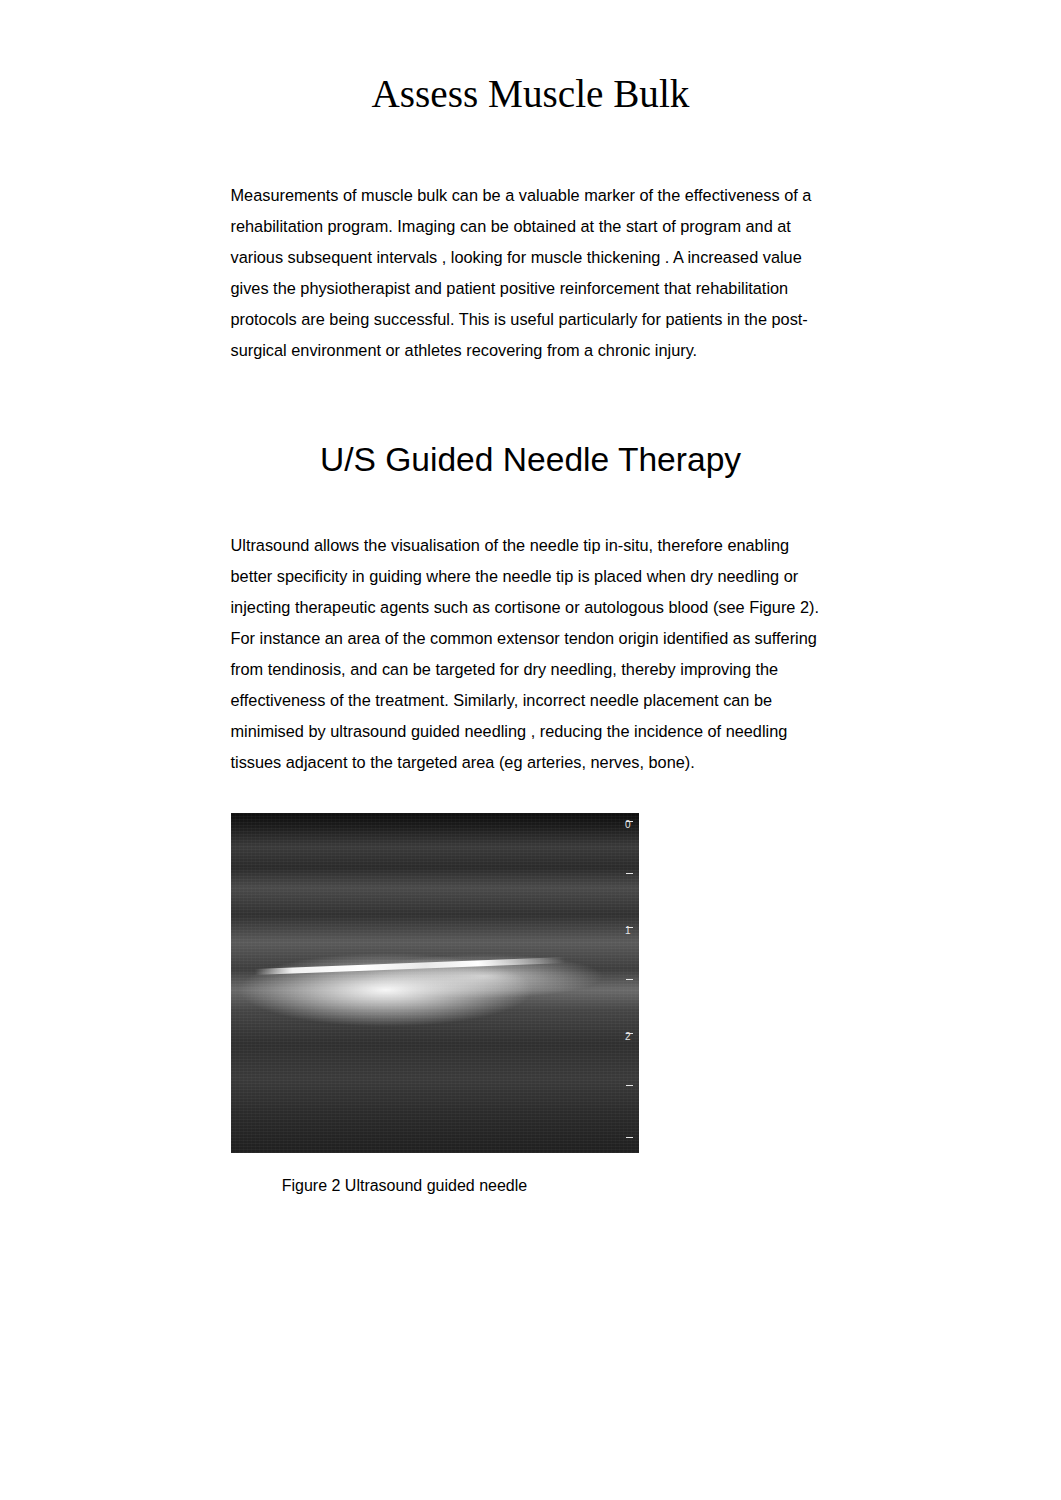Assess Muscle Bulk
Measurements of muscle bulk can be a valuable marker of the effectiveness of a rehabilitation program. Imaging can be obtained at the start of program and at various subsequent intervals , looking for muscle thickening . A increased value gives the physiotherapist and patient positive reinforcement that rehabilitation protocols are being successful. This is useful particularly for patients in the post-surgical environment or athletes recovering from a chronic injury.
U/S Guided Needle Therapy
Ultrasound allows the visualisation of the needle tip in-situ, therefore enabling better specificity in guiding where the needle tip is placed when dry needling or injecting therapeutic agents such as cortisone or autologous blood (see Figure 2). For instance an area of the common extensor tendon origin identified as suffering from tendinosis, and can be targeted for dry needling, thereby improving the effectiveness of the treatment. Similarly, incorrect needle placement can be minimised by ultrasound guided needling , reducing the incidence of needling tissues adjacent to the targeted area (eg arteries, nerves, bone).
0
1
2
Figure 2 Ultrasound guided needle